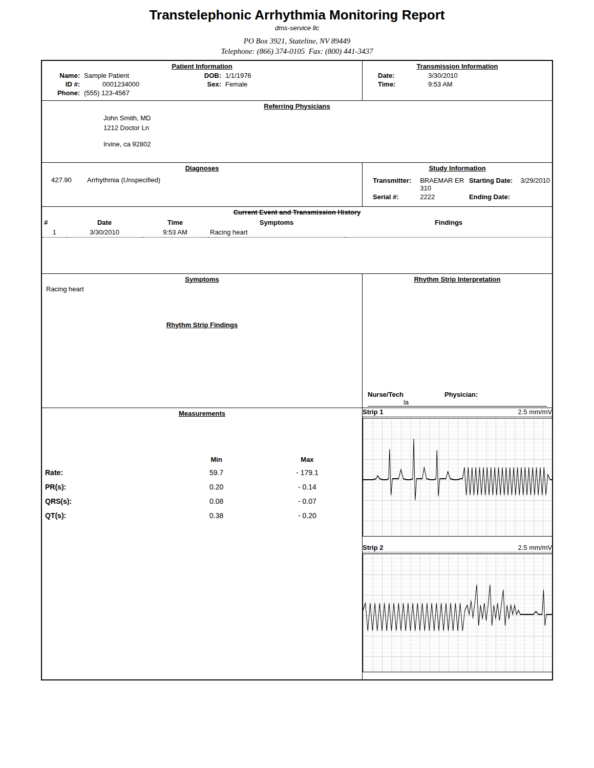Transtelephonic Arrhythmia Monitoring Report
dms-service llc
PO Box 3921, Stateline, NV 89449
Telephone: (866) 374-0105 Fax: (800) 441-3437
| Patient Information / Name: / Sample Patient / DOB: / 1/1/1976 / / ID #: / 0001234000 / Sex: / Female / / Phone: / (555) 123-4567 / / / | Transmission Information / Date: / 3/30/2010 / / Time: / 9:53 AM / |
| Referring Physicians John Smith, MD 1212 Doctor Ln Irvine, ca 92802 |
| Diagnoses 427.90 Arrhythmia (Unspecified) | Study Information / Transmitter: / BRAEMAR ER 310 / Starting Date: / 3/29/2010 / / Serial #: / 2222 / Ending Date: / / |
| Current Event and Transmission History / # / Date / Time / Symptoms / Findings / / --- / --- / --- / --- / --- / / 1 / 3/30/2010 / 9:53 AM / Racing heart / / |
| Symptoms Racing heart Rhythm Strip Findings | Rhythm Strip Interpretation / Nurse/Tech la / Physician: / |
| Measurements / / Min / Max / / --- / --- / --- / / Rate: / 59.7 / - 179.1 / / PR(s): / 0.20 / - 0.14 / / QRS(s): / 0.08 / - 0.07 / / QT(s): / 0.38 / - 0.20 / | Strip 1 2.5 mm/mV Strip 2 2.5 mm/mV |